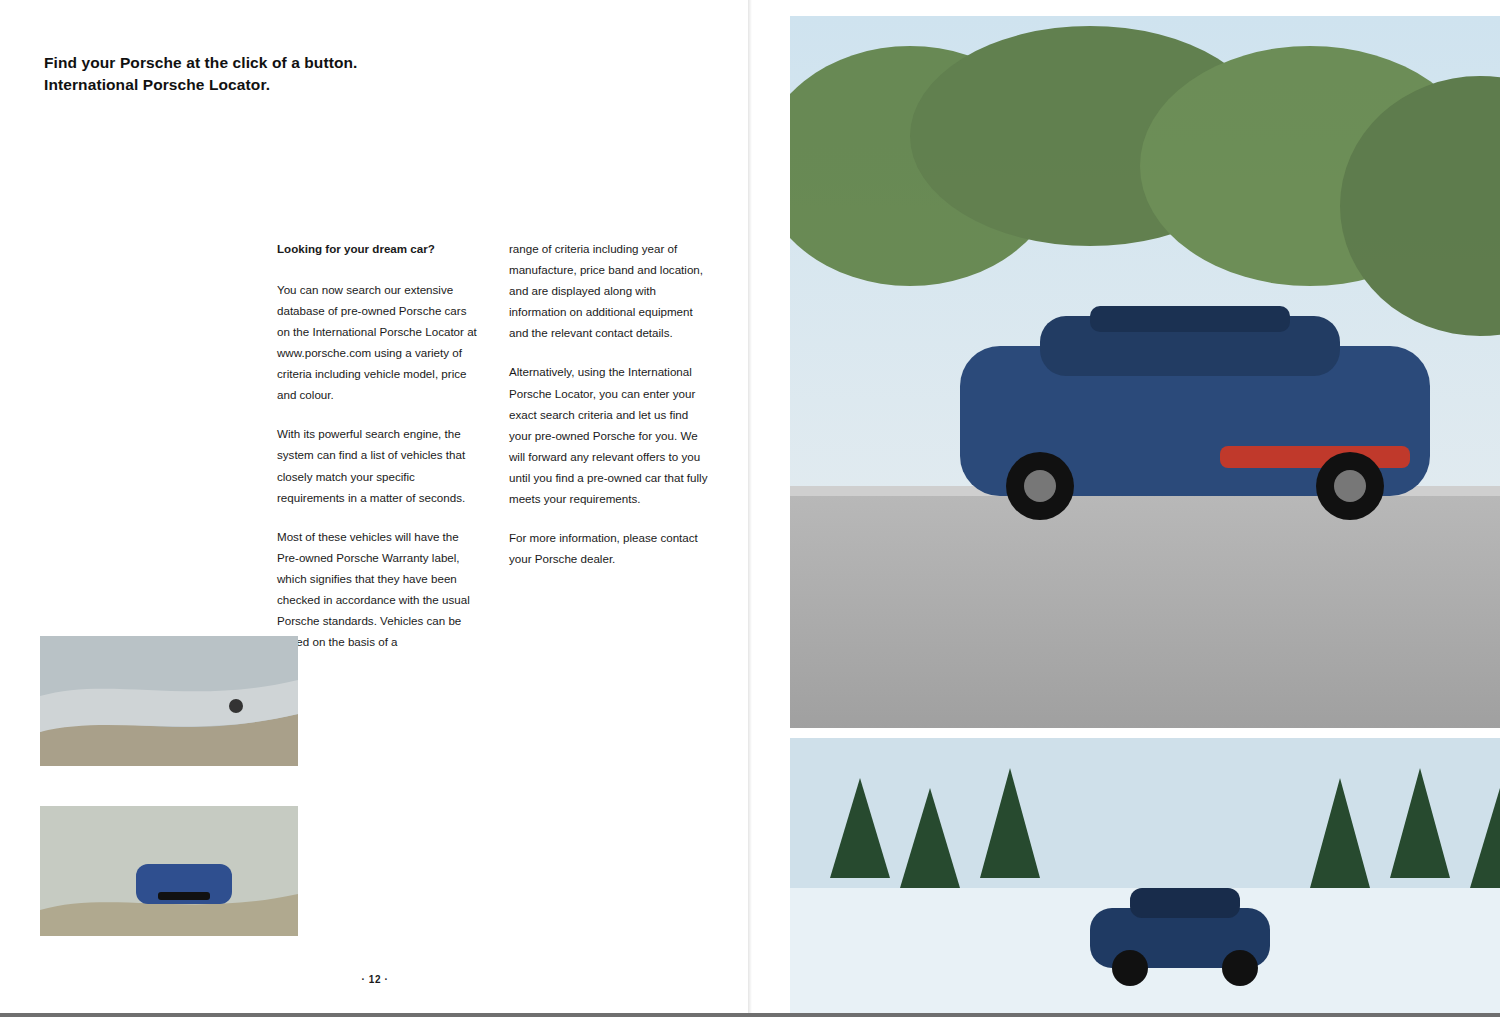Find your Porsche at the click of a button.
International Porsche Locator.
Looking for your dream car?
You can now search our extensive database of pre-owned Porsche cars on the International Porsche Locator at www.porsche.com using a variety of criteria including vehicle model, price and colour.
With its powerful search engine, the system can find a list of vehicles that closely match your specific requirements in a matter of seconds.
Most of these vehicles will have the Pre-owned Porsche Warranty label, which signifies that they have been checked in accordance with the usual Porsche standards. Vehicles can be sorted on the basis of a
range of criteria including year of manufacture, price band and location, and are displayed along with information on additional equipment and the relevant contact details.
Alternatively, using the International Porsche Locator, you can enter your exact search criteria and let us find your pre-owned Porsche for you. We will forward any relevant offers to you until you find a pre-owned car that fully meets your requirements.
For more information, please contact your Porsche dealer.
· 12 ·